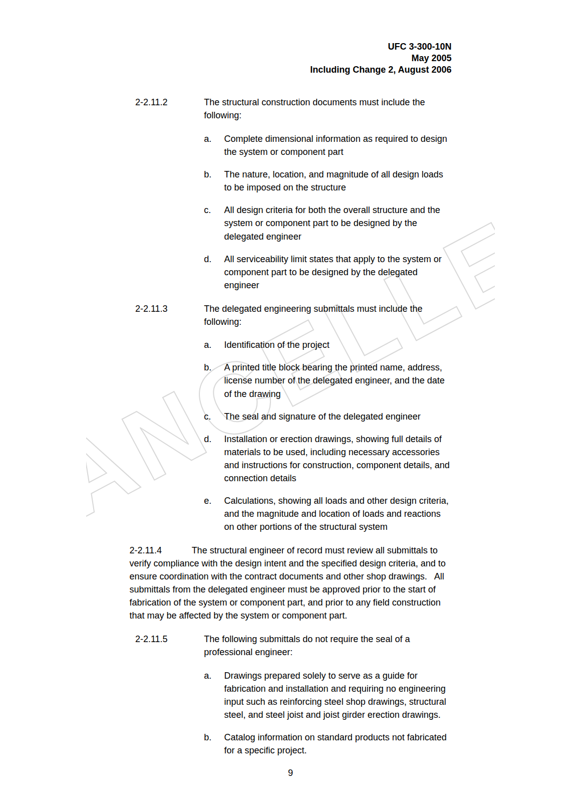CANCELLED
UFC 3-300-10N
May 2005
Including Change 2, August 2006
2-2.11.2
The structural construction documents must include the following:
a. Complete dimensional information as required to design the system or component part
b. The nature, location, and magnitude of all design loads to be imposed on the structure
c. All design criteria for both the overall structure and the system or component part to be designed by the delegated engineer
d. All serviceability limit states that apply to the system or component part to be designed by the delegated engineer
2-2.11.3
The delegated engineering submittals must include the following:
a. Identification of the project
b. A printed title block bearing the printed name, address, license number of the delegated engineer, and the date of the drawing
c. The seal and signature of the delegated engineer
d. Installation or erection drawings, showing full details of materials to be used, including necessary accessories and instructions for construction, component details, and connection details
e. Calculations, showing all loads and other design criteria, and the magnitude and location of loads and reactions on other portions of the structural system
2-2.11.4 The structural engineer of record must review all submittals to verify compliance with the design intent and the specified design criteria, and to ensure coordination with the contract documents and other shop drawings. All submittals from the delegated engineer must be approved prior to the start of fabrication of the system or component part, and prior to any field construction that may be affected by the system or component part.
2-2.11.5
The following submittals do not require the seal of a professional engineer:
a. Drawings prepared solely to serve as a guide for fabrication and installation and requiring no engineering input such as reinforcing steel shop drawings, structural steel, and steel joist and joist girder erection drawings.
b. Catalog information on standard products not fabricated for a specific project.
9